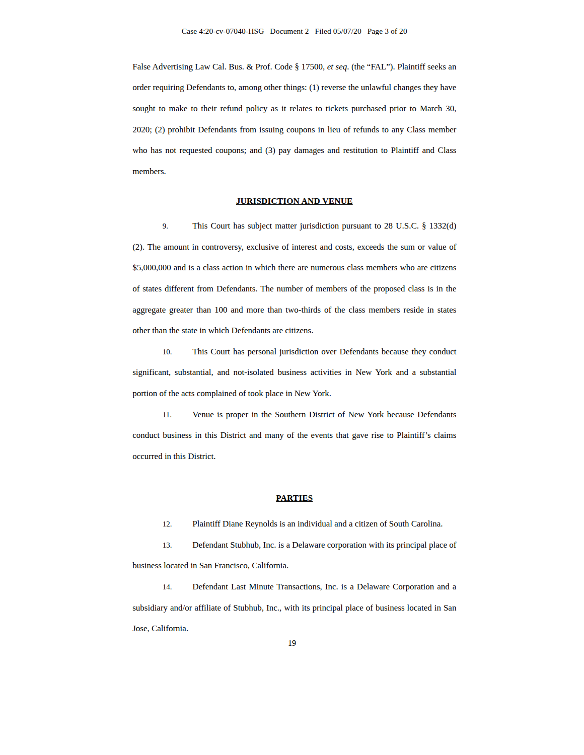Case 4:20-cv-07040-HSG Document 2 Filed 05/07/20 Page 3 of 20
False Advertising Law Cal. Bus. & Prof. Code § 17500, et seq. (the “FAL”). Plaintiff seeks an order requiring Defendants to, among other things: (1) reverse the unlawful changes they have sought to make to their refund policy as it relates to tickets purchased prior to March 30, 2020; (2) prohibit Defendants from issuing coupons in lieu of refunds to any Class member who has not requested coupons; and (3) pay damages and restitution to Plaintiff and Class members.
JURISDICTION AND VENUE
9. This Court has subject matter jurisdiction pursuant to 28 U.S.C. § 1332(d)(2). The amount in controversy, exclusive of interest and costs, exceeds the sum or value of $5,000,000 and is a class action in which there are numerous class members who are citizens of states different from Defendants. The number of members of the proposed class is in the aggregate greater than 100 and more than two-thirds of the class members reside in states other than the state in which Defendants are citizens.
10. This Court has personal jurisdiction over Defendants because they conduct significant, substantial, and not-isolated business activities in New York and a substantial portion of the acts complained of took place in New York.
11. Venue is proper in the Southern District of New York because Defendants conduct business in this District and many of the events that gave rise to Plaintiff’s claims occurred in this District.
PARTIES
12. Plaintiff Diane Reynolds is an individual and a citizen of South Carolina.
13. Defendant Stubhub, Inc. is a Delaware corporation with its principal place of business located in San Francisco, California.
14. Defendant Last Minute Transactions, Inc. is a Delaware Corporation and a subsidiary and/or affiliate of Stubhub, Inc., with its principal place of business located in San Jose, California.
19